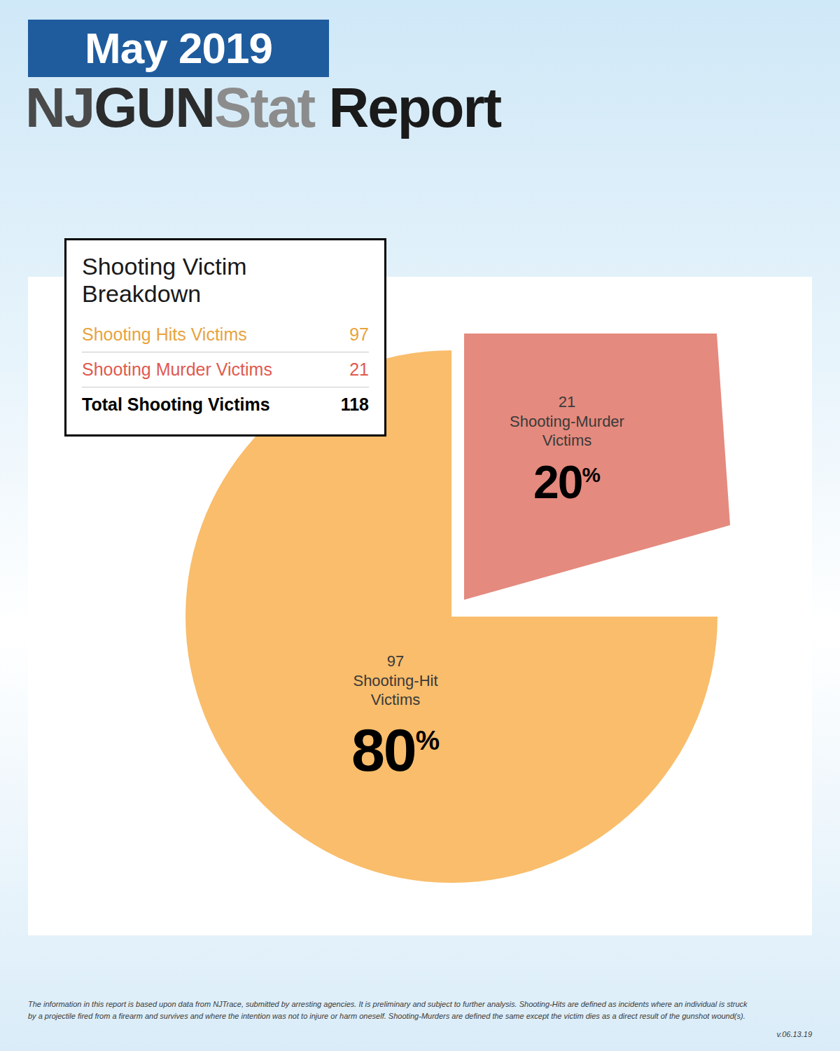May 2019
NJ GUN Stat Report
21
Shooting-Murder
Victims 20%
97
Shooting-Hit
Victims 80%
Shooting Victim Breakdown
| Shooting Hits Victims | 97 |
| Shooting Murder Victims | 21 |
| Total Shooting Victims | 118 |
The information in this report is based upon data from NJTrace, submitted by arresting agencies. It is preliminary and subject to further analysis. Shooting-Hits are defined as incidents where an individual is struck
by a projectile fired from a firearm and survives and where the intention was not to injure or harm oneself. Shooting-Murders are defined the same except the victim dies as a direct result of the gunshot wound(s).
v.06.13.19